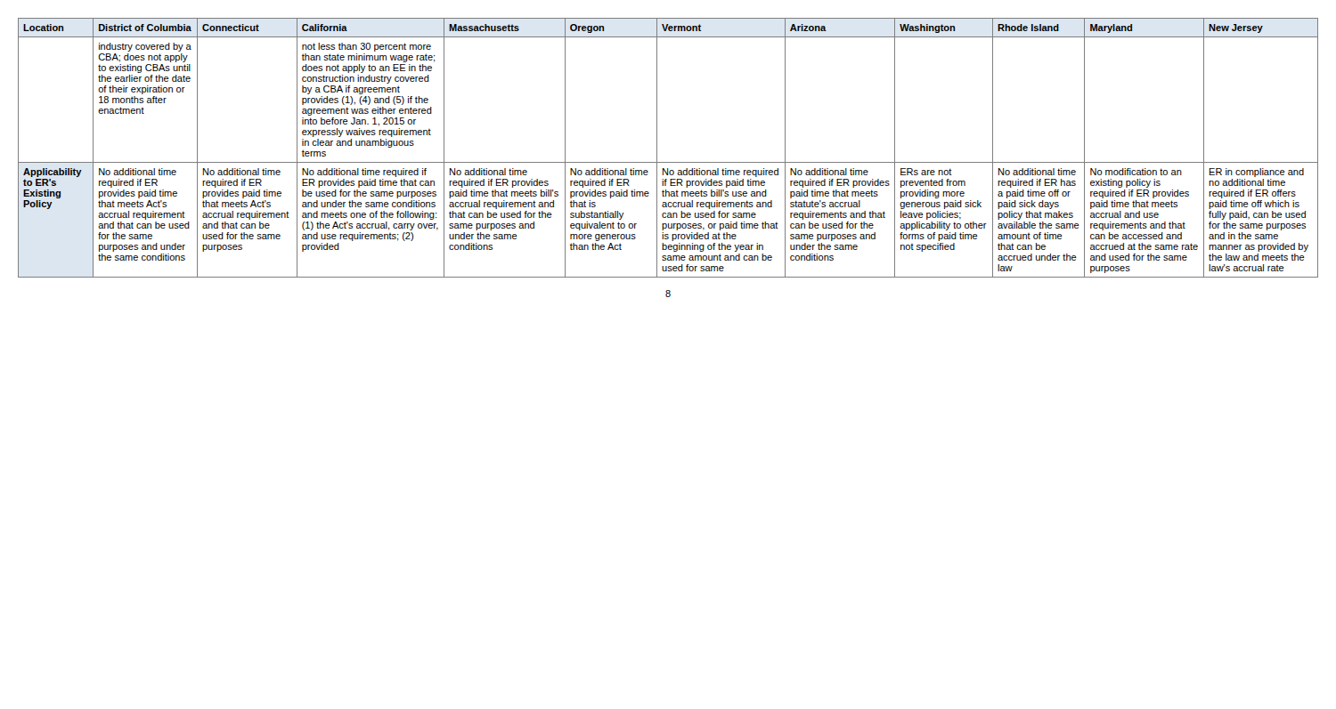| Location | District of Columbia | Connecticut | California | Massachusetts | Oregon | Vermont | Arizona | Washington | Rhode Island | Maryland | New Jersey |
| --- | --- | --- | --- | --- | --- | --- | --- | --- | --- | --- | --- |
| | industry covered by a CBA; does not apply to existing CBAs until the earlier of the date of their expiration or 18 months after enactment | | not less than 30 percent more than state minimum wage rate; does not apply to an EE in the construction industry covered by a CBA if agreement provides (1), (4) and (5) if the agreement was either entered into before Jan. 1, 2015 or expressly waives requirement in clear and unambiguous terms | | | | | | | | |
| Applicability to ER's Existing Policy | No additional time required if ER provides paid time that meets Act's accrual requirement and that can be used for the same purposes and under the same conditions | No additional time required if ER provides paid time that meets Act's accrual requirement and that can be used for the same purposes | No additional time required if ER provides paid time that can be used for the same purposes and under the same conditions and meets one of the following: (1) the Act's accrual, carry over, and use requirements; (2) provided | No additional time required if ER provides paid time that meets bill's accrual requirement and that can be used for the same purposes and under the same conditions | No additional time required if ER provides paid time that is substantially equivalent to or more generous than the Act | No additional time required if ER provides paid time that meets bill's use and accrual requirements and can be used for same purposes, or paid time that is provided at the beginning of the year in same amount and can be used for same | No additional time required if ER provides paid time that meets statute's accrual requirements and that can be used for the same purposes and under the same conditions | ERs are not prevented from providing more generous paid sick leave policies; applicability to other forms of paid time not specified | No additional time required if ER has a paid time off or paid sick days policy that makes available the same amount of time that can be accrued under the law | No modification to an existing policy is required if ER provides paid time that meets accrual and use requirements and that can be accessed and accrued at the same rate and used for the same purposes | ER in compliance and no additional time required if ER offers paid time off which is fully paid, can be used for the same purposes and in the same manner as provided by the law and meets the law's accrual rate |
8